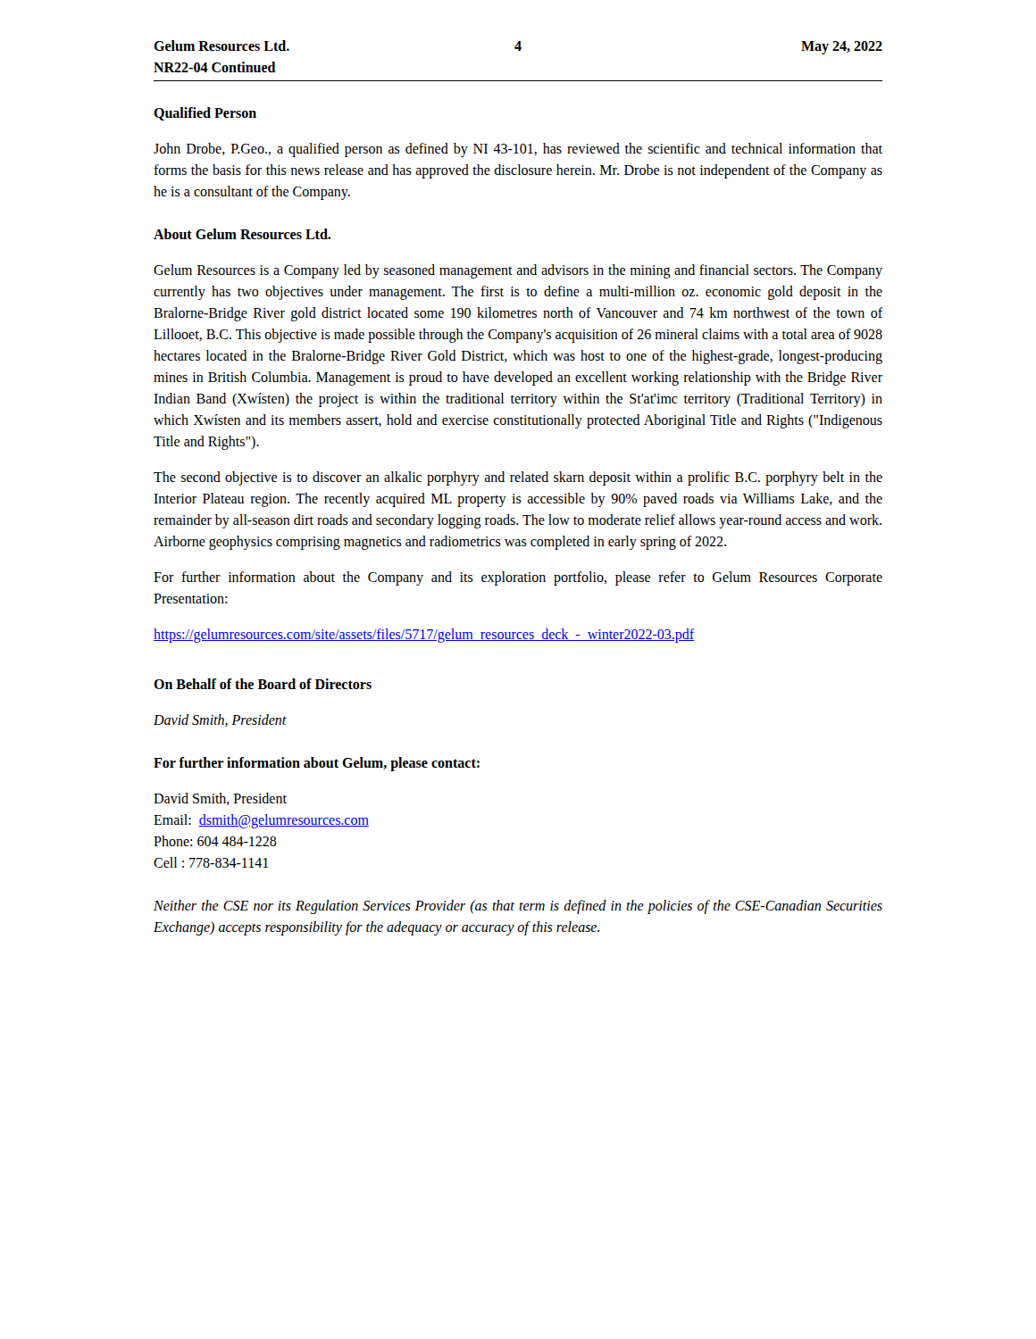Gelum Resources Ltd.
NR22-04 Continued
4
May 24, 2022
Qualified Person
John Drobe, P.Geo., a qualified person as defined by NI 43-101, has reviewed the scientific and technical information that forms the basis for this news release and has approved the disclosure herein. Mr. Drobe is not independent of the Company as he is a consultant of the Company.
About Gelum Resources Ltd.
Gelum Resources is a Company led by seasoned management and advisors in the mining and financial sectors. The Company currently has two objectives under management. The first is to define a multi-million oz. economic gold deposit in the Bralorne-Bridge River gold district located some 190 kilometres north of Vancouver and 74 km northwest of the town of Lillooet, B.C. This objective is made possible through the Company's acquisition of 26 mineral claims with a total area of 9028 hectares located in the Bralorne-Bridge River Gold District, which was host to one of the highest-grade, longest-producing mines in British Columbia. Management is proud to have developed an excellent working relationship with the Bridge River Indian Band (Xwísten) the project is within the traditional territory within the St'at'imc territory (Traditional Territory) in which Xwísten and its members assert, hold and exercise constitutionally protected Aboriginal Title and Rights ("Indigenous Title and Rights").
The second objective is to discover an alkalic porphyry and related skarn deposit within a prolific B.C. porphyry belt in the Interior Plateau region. The recently acquired ML property is accessible by 90% paved roads via Williams Lake, and the remainder by all-season dirt roads and secondary logging roads. The low to moderate relief allows year-round access and work. Airborne geophysics comprising magnetics and radiometrics was completed in early spring of 2022.
For further information about the Company and its exploration portfolio, please refer to Gelum Resources Corporate Presentation:
https://gelumresources.com/site/assets/files/5717/gelum_resources_deck_-_winter2022-03.pdf
On Behalf of the Board of Directors
David Smith, President
For further information about Gelum, please contact:
David Smith, President
Email: dsmith@gelumresources.com
Phone: 604 484-1228
Cell : 778-834-1141
Neither the CSE nor its Regulation Services Provider (as that term is defined in the policies of the CSE-Canadian Securities Exchange) accepts responsibility for the adequacy or accuracy of this release.